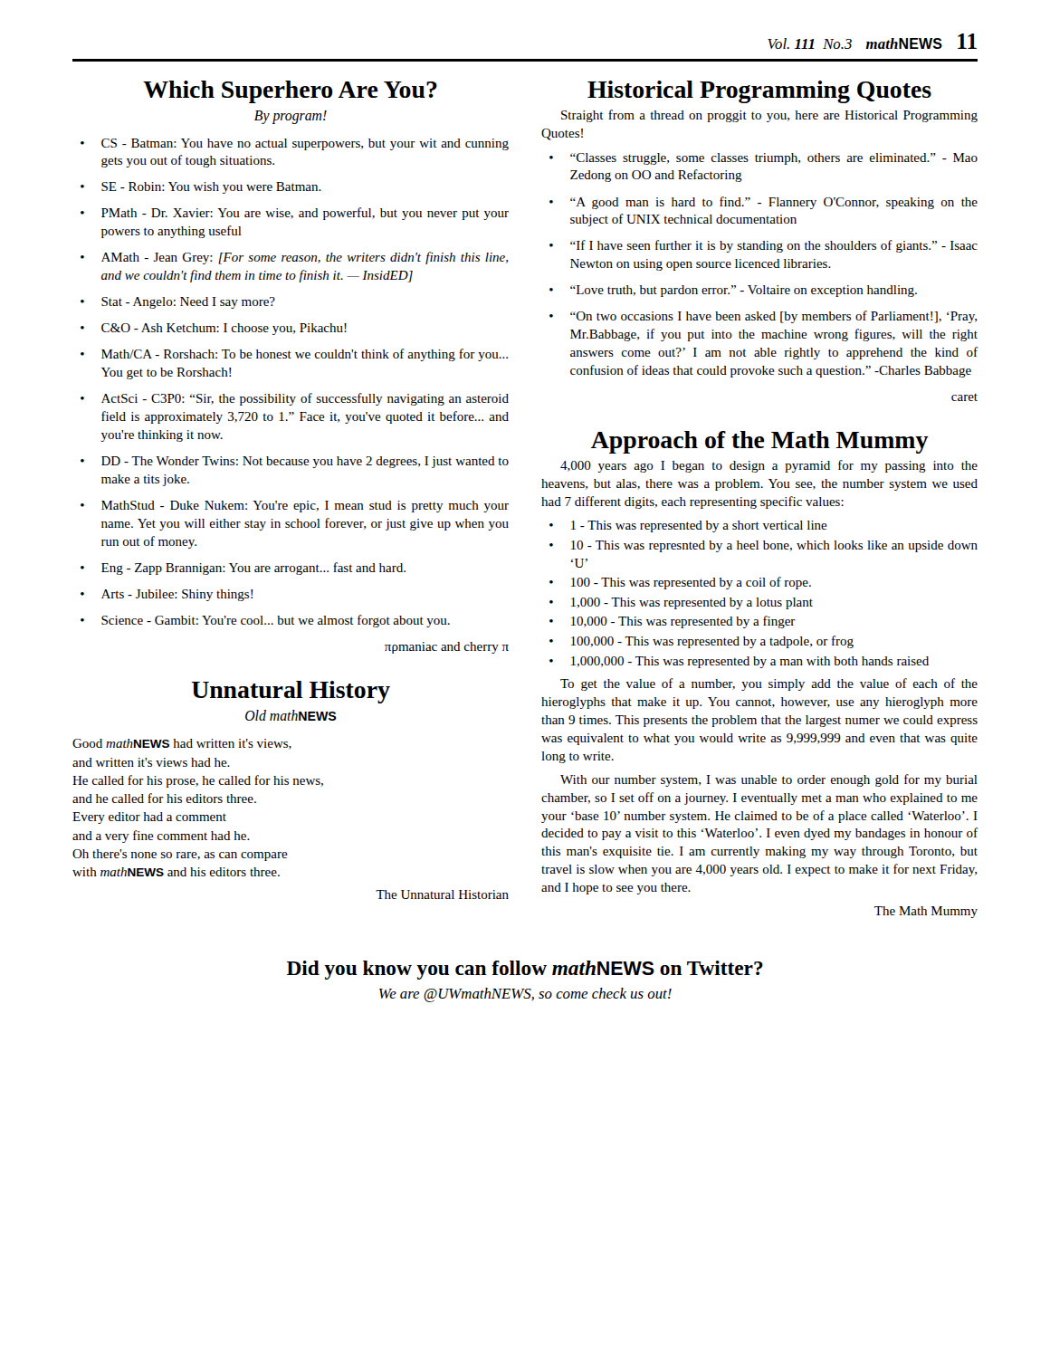Vol. 111 No.3 math NEWS 11
Which Superhero Are You?
By program!
CS - Batman: You have no actual superpowers, but your wit and cunning gets you out of tough situations.
SE - Robin: You wish you were Batman.
PMath - Dr. Xavier: You are wise, and powerful, but you never put your powers to anything useful
AMath - Jean Grey: [For some reason, the writers didn't finish this line, and we couldn't find them in time to finish it. — InsidED]
Stat - Angelo: Need I say more?
C&O - Ash Ketchum: I choose you, Pikachu!
Math/CA - Rorshach: To be honest we couldn't think of anything for you... You get to be Rorshach!
ActSci - C3P0: “Sir, the possibility of successfully navigating an asteroid field is approximately 3,720 to 1.” Face it, you've quoted it before... and you're thinking it now.
DD - The Wonder Twins: Not because you have 2 degrees, I just wanted to make a tits joke.
MathStud - Duke Nukem: You're epic, I mean stud is pretty much your name. Yet you will either stay in school forever, or just give up when you run out of money.
Eng - Zapp Brannigan: You are arrogant... fast and hard.
Arts - Jubilee: Shiny things!
Science - Gambit: You're cool... but we almost forgot about you.
πρmaniac and cherry π
Unnatural History
Old math NEWS
Good math NEWS had written it's views,
and written it's views had he.
He called for his prose, he called for his news,
and he called for his editors three.
Every editor had a comment
and a very fine comment had he.
Oh there's none so rare, as can compare
with math NEWS and his editors three.
The Unnatural Historian
Historical Programming Quotes
Straight from a thread on proggit to you, here are Historical Programming Quotes!
“Classes struggle, some classes triumph, others are eliminated.” - Mao Zedong on OO and Refactoring
“A good man is hard to find.” - Flannery O'Connor, speaking on the subject of UNIX technical documentation
“If I have seen further it is by standing on the shoulders of giants.” - Isaac Newton on using open source licenced libraries.
“Love truth, but pardon error.” - Voltaire on exception handling.
“On two occasions I have been asked [by members of Parliament!], ‘Pray, Mr.Babbage, if you put into the machine wrong figures, will the right answers come out?’ I am not able rightly to apprehend the kind of confusion of ideas that could provoke such a question.” -Charles Babbage
caret
Approach of the Math Mummy
4,000 years ago I began to design a pyramid for my passing into the heavens, but alas, there was a problem. You see, the number system we used had 7 different digits, each representing specific values:
1 - This was represented by a short vertical line
10 - This was represnted by a heel bone, which looks like an upside down ‘U’
100 - This was represented by a coil of rope.
1,000 - This was represented by a lotus plant
10,000 - This was represented by a finger
100,000 - This was represented by a tadpole, or frog
1,000,000 - This was represented by a man with both hands raised
To get the value of a number, you simply add the value of each of the hieroglyphs that make it up. You cannot, however, use any hieroglyph more than 9 times. This presents the problem that the largest numer we could express was equivalent to what you would write as 9,999,999 and even that was quite long to write.
With our number system, I was unable to order enough gold for my burial chamber, so I set off on a journey. I eventually met a man who explained to me your ‘base 10’ number system. He claimed to be of a place called ‘Waterloo’. I decided to pay a visit to this ‘Waterloo’. I even dyed my bandages in honour of this man's exquisite tie. I am currently making my way through Toronto, but travel is slow when you are 4,000 years old. I expect to make it for next Friday, and I hope to see you there.
The Math Mummy
Did you know you can follow math NEWS on Twitter?
We are @UWmathNEWS, so come check us out!